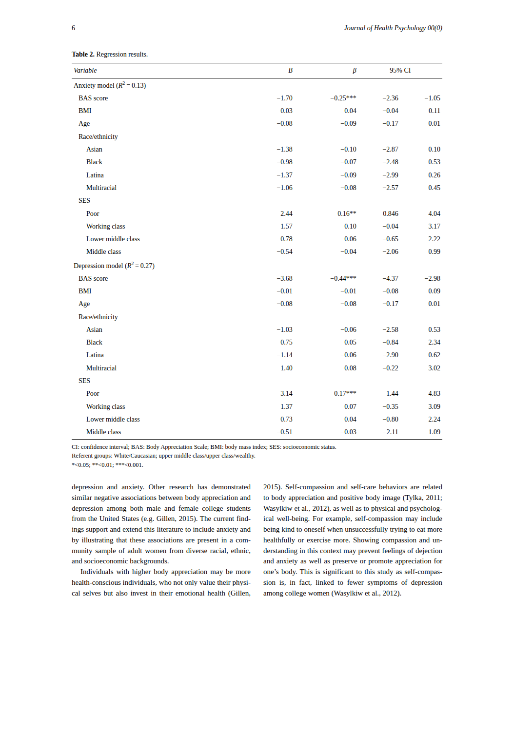6 Journal of Health Psychology 00(0)
Table 2. Regression results.
| Variable | B | β | 95% CI |
| --- | --- | --- | --- |
| Anxiety model ( R 2 = 0.13) | | | | |
| BAS score | −1.70 | −0.25*** | −2.36 | −1.05 |
| BMI | 0.03 | 0.04 | −0.04 | 0.11 |
| Age | −0.08 | −0.09 | −0.17 | 0.01 |
| Race/ethnicity | | | | |
| Asian | −1.38 | −0.10 | −2.87 | 0.10 |
| Black | −0.98 | −0.07 | −2.48 | 0.53 |
| Latina | −1.37 | −0.09 | −2.99 | 0.26 |
| Multiracial | −1.06 | −0.08 | −2.57 | 0.45 |
| SES | | | | |
| Poor | 2.44 | 0.16** | 0.846 | 4.04 |
| Working class | 1.57 | 0.10 | −0.04 | 3.17 |
| Lower middle class | 0.78 | 0.06 | −0.65 | 2.22 |
| Middle class | −0.54 | −0.04 | −2.06 | 0.99 |
| Depression model ( R 2 = 0.27) | | | | |
| BAS score | −3.68 | −0.44*** | −4.37 | −2.98 |
| BMI | −0.01 | −0.01 | −0.08 | 0.09 |
| Age | −0.08 | −0.08 | −0.17 | 0.01 |
| Race/ethnicity | | | | |
| Asian | −1.03 | −0.06 | −2.58 | 0.53 |
| Black | 0.75 | 0.05 | −0.84 | 2.34 |
| Latina | −1.14 | −0.06 | −2.90 | 0.62 |
| Multiracial | 1.40 | 0.08 | −0.22 | 3.02 |
| SES | | | | |
| Poor | 3.14 | 0.17*** | 1.44 | 4.83 |
| Working class | 1.37 | 0.07 | −0.35 | 3.09 |
| Lower middle class | 0.73 | 0.04 | −0.80 | 2.24 |
| Middle class | −0.51 | −0.03 | −2.11 | 1.09 |
CI: confidence interval; BAS: Body Appreciation Scale; BMI: body mass index; SES: socioeconomic status.
Referent groups: White/Caucasian; upper middle class/upper class/wealthy.
*<0.05; **<0.01; ***<0.001.
depression and anxiety. Other research has demonstrated similar negative associations between body appreciation and depression among both male and female college students from the United States (e.g. Gillen, 2015). The current findings support and extend this literature to include anxiety and by illustrating that these associations are present in a community sample of adult women from diverse racial, ethnic, and socioeconomic backgrounds.
Individuals with higher body appreciation may be more health-conscious individuals, who not only value their physical selves but also invest in their emotional health (Gillen, 2015). Self-compassion and self-care behaviors are related to body appreciation and positive body image (Tylka, 2011; Wasylkiw et al., 2012), as well as to physical and psychological well-being. For example, self-compassion may include being kind to oneself when unsuccessfully trying to eat more healthfully or exercise more. Showing compassion and understanding in this context may prevent feelings of dejection and anxiety as well as preserve or promote appreciation for one’s body. This is significant to this study as self-compassion is, in fact, linked to fewer symptoms of depression among college women (Wasylkiw et al., 2012).